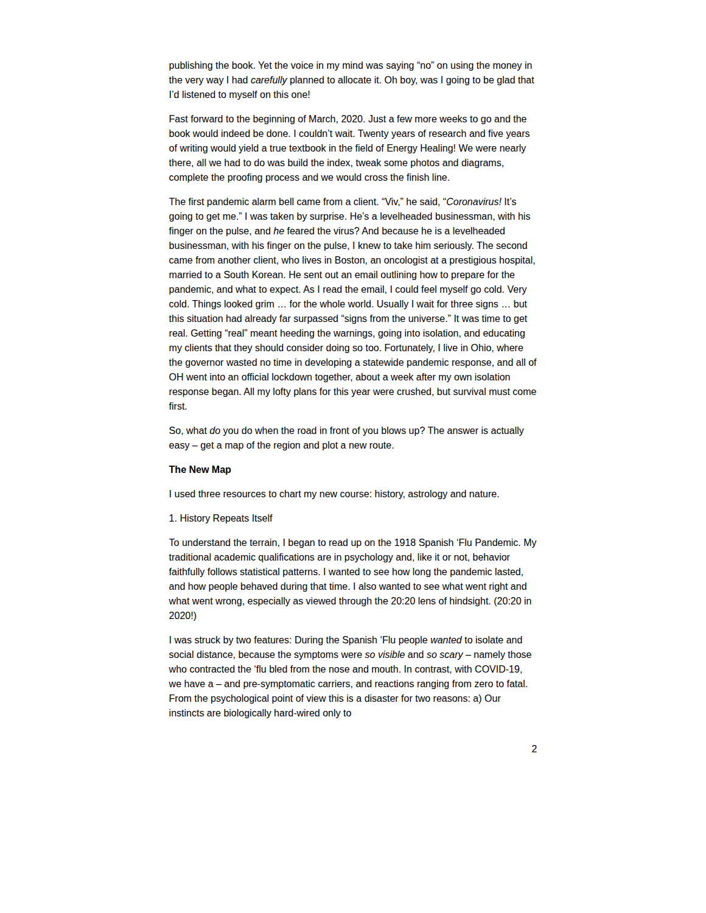publishing the book. Yet the voice in my mind was saying “no” on using the money in the very way I had carefully planned to allocate it. Oh boy, was I going to be glad that I’d listened to myself on this one!
Fast forward to the beginning of March, 2020. Just a few more weeks to go and the book would indeed be done. I couldn’t wait. Twenty years of research and five years of writing would yield a true textbook in the field of Energy Healing! We were nearly there, all we had to do was build the index, tweak some photos and diagrams, complete the proofing process and we would cross the finish line.
The first pandemic alarm bell came from a client. “Viv,” he said, “Coronavirus! It’s going to get me.” I was taken by surprise. He’s a levelheaded businessman, with his finger on the pulse, and he feared the virus? And because he is a levelheaded businessman, with his finger on the pulse, I knew to take him seriously. The second came from another client, who lives in Boston, an oncologist at a prestigious hospital, married to a South Korean. He sent out an email outlining how to prepare for the pandemic, and what to expect. As I read the email, I could feel myself go cold. Very cold. Things looked grim … for the whole world. Usually I wait for three signs … but this situation had already far surpassed “signs from the universe.” It was time to get real. Getting “real” meant heeding the warnings, going into isolation, and educating my clients that they should consider doing so too. Fortunately, I live in Ohio, where the governor wasted no time in developing a statewide pandemic response, and all of OH went into an official lockdown together, about a week after my own isolation response began. All my lofty plans for this year were crushed, but survival must come first.
So, what do you do when the road in front of you blows up? The answer is actually easy – get a map of the region and plot a new route.
The New Map
I used three resources to chart my new course: history, astrology and nature.
1. History Repeats Itself
To understand the terrain, I began to read up on the 1918 Spanish ‘Flu Pandemic. My traditional academic qualifications are in psychology and, like it or not, behavior faithfully follows statistical patterns. I wanted to see how long the pandemic lasted, and how people behaved during that time. I also wanted to see what went right and what went wrong, especially as viewed through the 20:20 lens of hindsight. (20:20 in 2020!)
I was struck by two features: During the Spanish ‘Flu people wanted to isolate and social distance, because the symptoms were so visible and so scary – namely those who contracted the ‘flu bled from the nose and mouth. In contrast, with COVID-19, we have a – and pre-symptomatic carriers, and reactions ranging from zero to fatal. From the psychological point of view this is a disaster for two reasons: a) Our instincts are biologically hard-wired only to
2